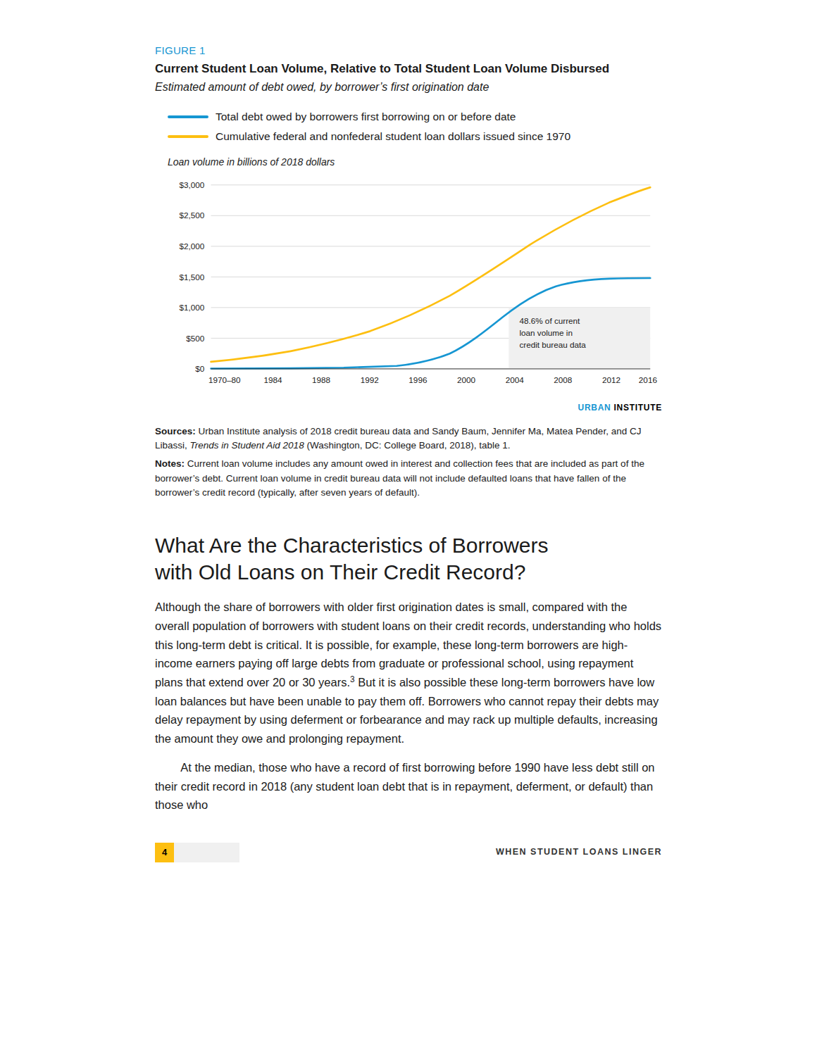FIGURE 1
Current Student Loan Volume, Relative to Total Student Loan Volume Disbursed
Estimated amount of debt owed, by borrower’s first origination date
Total debt owed by borrowers first borrowing on or before date
Cumulative federal and nonfederal student loan dollars issued since 1970
Loan volume in billions of 2018 dollars
$3,000 $2,500 $2,000 $1,500 $1,000 $500 $0 48.6% of current loan volume in credit bureau data 1970–80 1984 1988 1992 1996 2000 2004 2008 2012 2016
URBAN INSTITUTE
Sources: Urban Institute analysis of 2018 credit bureau data and Sandy Baum, Jennifer Ma, Matea Pender, and CJ Libassi, Trends in Student Aid 2018 (Washington, DC: College Board, 2018), table 1.
Notes: Current loan volume includes any amount owed in interest and collection fees that are included as part of the borrower’s debt. Current loan volume in credit bureau data will not include defaulted loans that have fallen of the borrower’s credit record (typically, after seven years of default).
What Are the Characteristics of Borrowers
with Old Loans on Their Credit Record?
Although the share of borrowers with older first origination dates is small, compared with the overall population of borrowers with student loans on their credit records, understanding who holds this long-term debt is critical. It is possible, for example, these long-term borrowers are high-income earners paying off large debts from graduate or professional school, using repayment plans that extend over 20 or 30 years.3 But it is also possible these long-term borrowers have low loan balances but have been unable to pay them off. Borrowers who cannot repay their debts may delay repayment by using deferment or forbearance and may rack up multiple defaults, increasing the amount they owe and prolonging repayment.
At the median, those who have a record of first borrowing before 1990 have less debt still on their credit record in 2018 (any student loan debt that is in repayment, deferment, or default) than those who
4
WHEN STUDENT LOANS LINGER